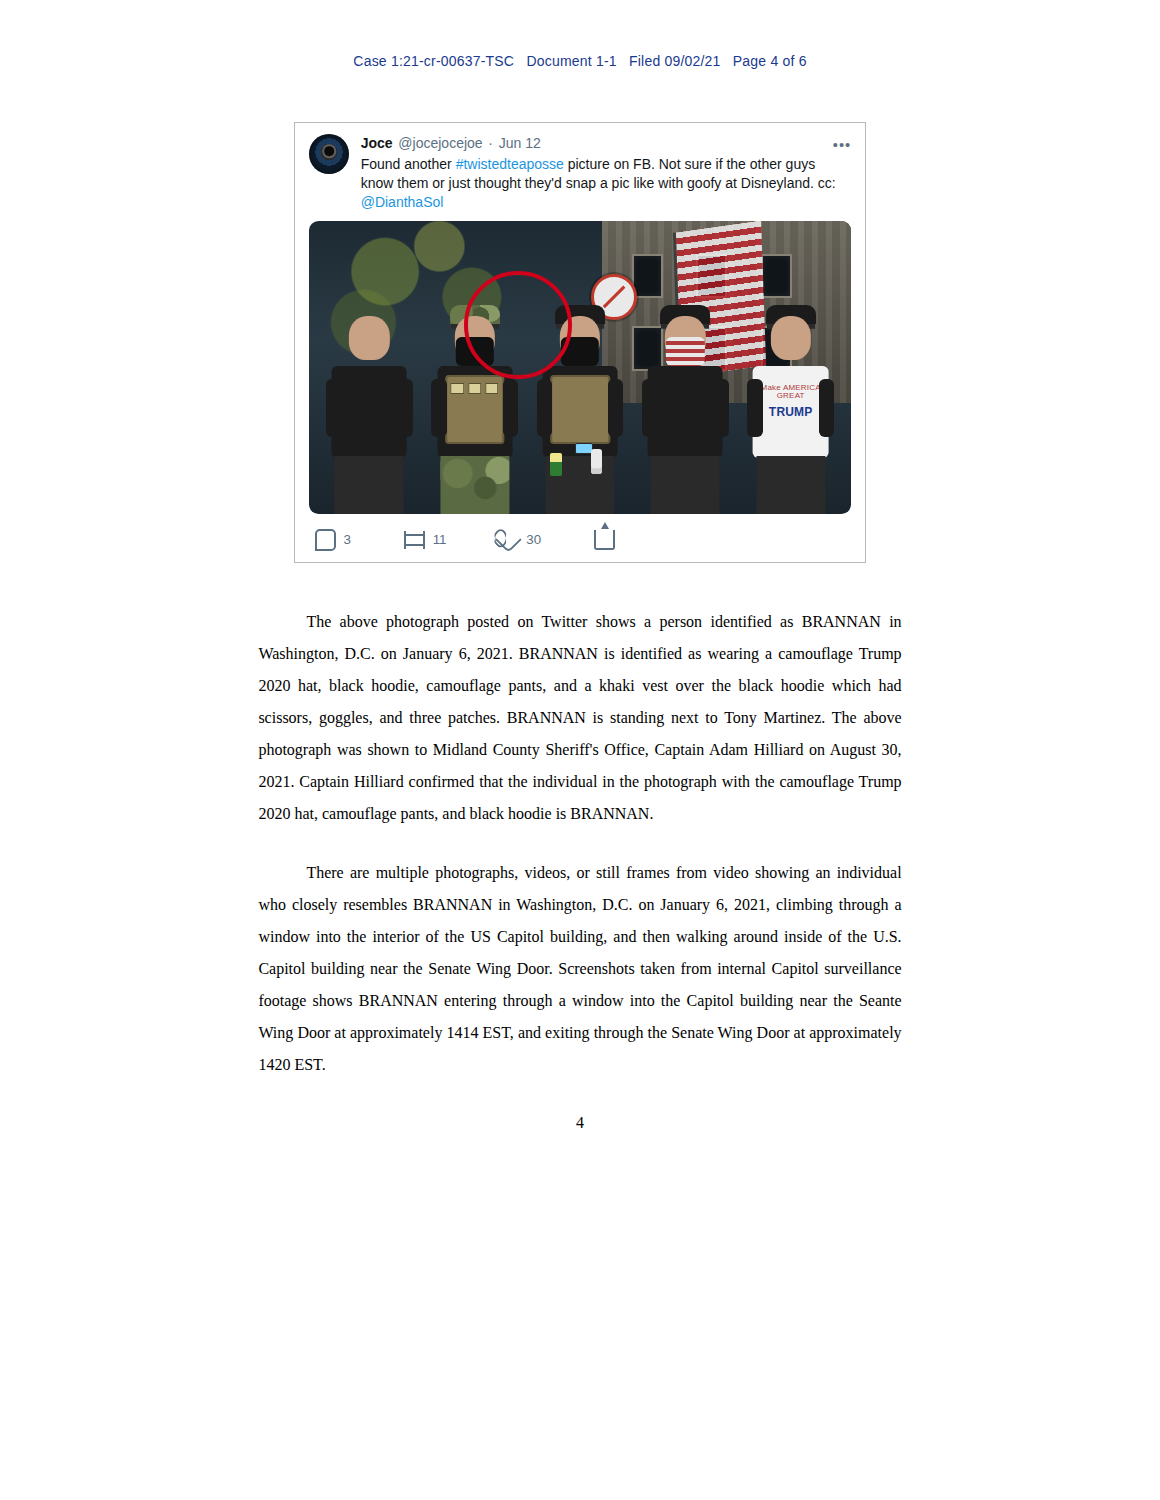Case 1:21-cr-00637-TSC Document 1-1 Filed 09/02/21 Page 4 of 6
Joce @jocejocejoe · Jun 12 •••
Found another #twistedteaposse picture on FB. Not sure if the other guys know them or just thought they'd snap a pic like with goofy at Disneyland. cc: @DianthaSol
Make AMERICA GREAT TRUMP
3 11 30
The above photograph posted on Twitter shows a person identified as BRANNAN in Washington, D.C. on January 6, 2021. BRANNAN is identified as wearing a camouflage Trump 2020 hat, black hoodie, camouflage pants, and a khaki vest over the black hoodie which had scissors, goggles, and three patches. BRANNAN is standing next to Tony Martinez. The above photograph was shown to Midland County Sheriff's Office, Captain Adam Hilliard on August 30, 2021. Captain Hilliard confirmed that the individual in the photograph with the camouflage Trump 2020 hat, camouflage pants, and black hoodie is BRANNAN.
There are multiple photographs, videos, or still frames from video showing an individual who closely resembles BRANNAN in Washington, D.C. on January 6, 2021, climbing through a window into the interior of the US Capitol building, and then walking around inside of the U.S. Capitol building near the Senate Wing Door. Screenshots taken from internal Capitol surveillance footage shows BRANNAN entering through a window into the Capitol building near the Seante Wing Door at approximately 1414 EST, and exiting through the Senate Wing Door at approximately 1420 EST.
4